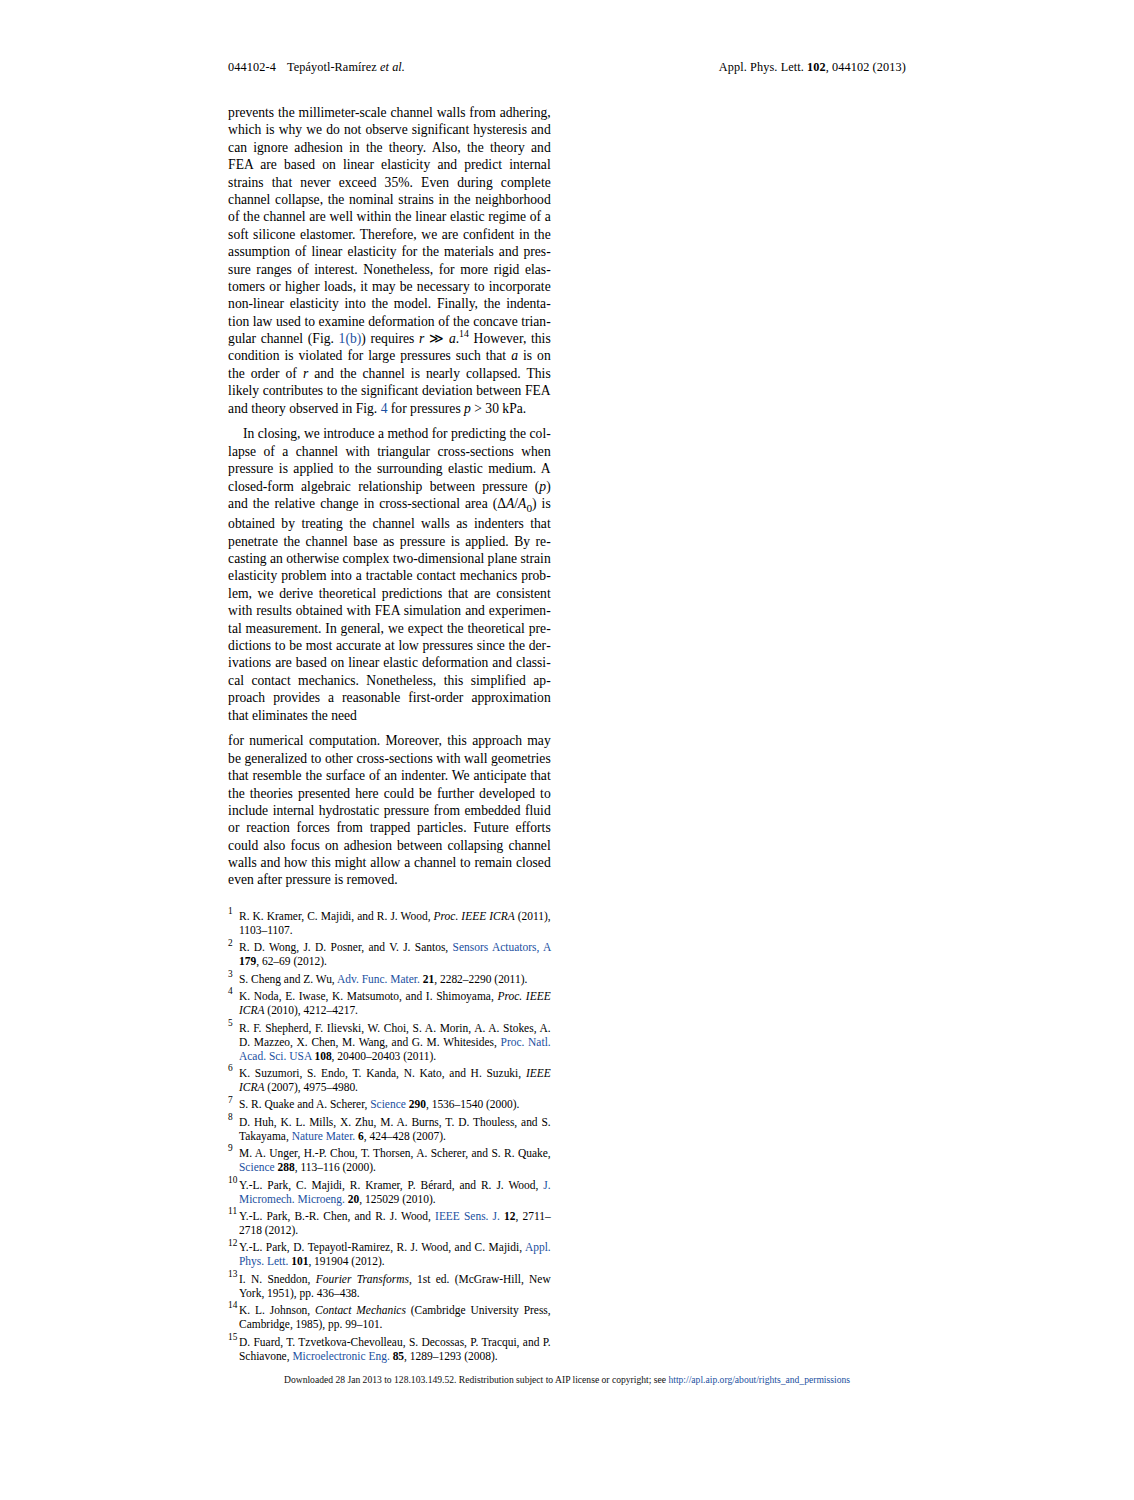044102-4 Tepáyotl-Ramírez et al.
Appl. Phys. Lett. 102, 044102 (2013)
prevents the millimeter-scale channel walls from adhering, which is why we do not observe significant hysteresis and can ignore adhesion in the theory. Also, the theory and FEA are based on linear elasticity and predict internal strains that never exceed 35%. Even during complete channel collapse, the nominal strains in the neighborhood of the channel are well within the linear elastic regime of a soft silicone elastomer. Therefore, we are confident in the assumption of linear elasticity for the materials and pressure ranges of interest. Nonetheless, for more rigid elastomers or higher loads, it may be necessary to incorporate non-linear elasticity into the model. Finally, the indentation law used to examine deformation of the concave triangular channel (Fig. 1(b)) requires r ≫ a.14 However, this condition is violated for large pressures such that a is on the order of r and the channel is nearly collapsed. This likely contributes to the significant deviation between FEA and theory observed in Fig. 4 for pressures p > 30 kPa.
In closing, we introduce a method for predicting the collapse of a channel with triangular cross-sections when pressure is applied to the surrounding elastic medium. A closed-form algebraic relationship between pressure (p) and the relative change in cross-sectional area (ΔA/A0) is obtained by treating the channel walls as indenters that penetrate the channel base as pressure is applied. By recasting an otherwise complex two-dimensional plane strain elasticity problem into a tractable contact mechanics problem, we derive theoretical predictions that are consistent with results obtained with FEA simulation and experimental measurement. In general, we expect the theoretical predictions to be most accurate at low pressures since the derivations are based on linear elastic deformation and classical contact mechanics. Nonetheless, this simplified approach provides a reasonable first-order approximation that eliminates the need
for numerical computation. Moreover, this approach may be generalized to other cross-sections with wall geometries that resemble the surface of an indenter. We anticipate that the theories presented here could be further developed to include internal hydrostatic pressure from embedded fluid or reaction forces from trapped particles. Future efforts could also focus on adhesion between collapsing channel walls and how this might allow a channel to remain closed even after pressure is removed.
R. K. Kramer, C. Majidi, and R. J. Wood, Proc. IEEE ICRA (2011), 1103–1107.
R. D. Wong, J. D. Posner, and V. J. Santos, Sensors Actuators, A 179, 62–69 (2012).
S. Cheng and Z. Wu, Adv. Func. Mater. 21, 2282–2290 (2011).
K. Noda, E. Iwase, K. Matsumoto, and I. Shimoyama, Proc. IEEE ICRA (2010), 4212–4217.
R. F. Shepherd, F. Ilievski, W. Choi, S. A. Morin, A. A. Stokes, A. D. Mazzeo, X. Chen, M. Wang, and G. M. Whitesides, Proc. Natl. Acad. Sci. USA 108, 20400–20403 (2011).
K. Suzumori, S. Endo, T. Kanda, N. Kato, and H. Suzuki, IEEE ICRA (2007), 4975–4980.
S. R. Quake and A. Scherer, Science 290, 1536–1540 (2000).
D. Huh, K. L. Mills, X. Zhu, M. A. Burns, T. D. Thouless, and S. Takayama, Nature Mater. 6, 424–428 (2007).
M. A. Unger, H.-P. Chou, T. Thorsen, A. Scherer, and S. R. Quake, Science 288, 113–116 (2000).
Y.-L. Park, C. Majidi, R. Kramer, P. Bérard, and R. J. Wood, J. Micromech. Microeng. 20, 125029 (2010).
Y.-L. Park, B.-R. Chen, and R. J. Wood, IEEE Sens. J. 12, 2711–2718 (2012).
Y.-L. Park, D. Tepayotl-Ramirez, R. J. Wood, and C. Majidi, Appl. Phys. Lett. 101, 191904 (2012).
I. N. Sneddon, Fourier Transforms, 1st ed. (McGraw-Hill, New York, 1951), pp. 436–438.
K. L. Johnson, Contact Mechanics (Cambridge University Press, Cambridge, 1985), pp. 99–101.
D. Fuard, T. Tzvetkova-Chevolleau, S. Decossas, P. Tracqui, and P. Schiavone, Microelectronic Eng. 85, 1289–1293 (2008).
Downloaded 28 Jan 2013 to 128.103.149.52. Redistribution subject to AIP license or copyright; see http://apl.aip.org/about/rights_and_permissions